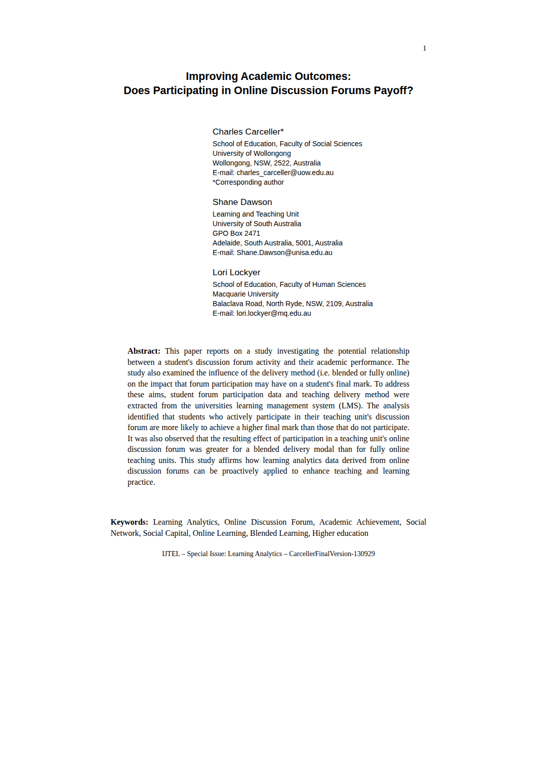1
Improving Academic Outcomes:
Does Participating in Online Discussion Forums Payoff?
Charles Carceller*
School of Education, Faculty of Social Sciences
University of Wollongong
Wollongong, NSW, 2522, Australia
E-mail: charles_carceller@uow.edu.au
*Corresponding author
Shane Dawson
Learning and Teaching Unit
University of South Australia
GPO Box 2471
Adelaide, South Australia, 5001, Australia
E-mail: Shane.Dawson@unisa.edu.au
Lori Lockyer
School of Education, Faculty of Human Sciences
Macquarie University
Balaclava Road, North Ryde, NSW, 2109, Australia
E-mail: lori.lockyer@mq.edu.au
Abstract: This paper reports on a study investigating the potential relationship between a student's discussion forum activity and their academic performance. The study also examined the influence of the delivery method (i.e. blended or fully online) on the impact that forum participation may have on a student's final mark. To address these aims, student forum participation data and teaching delivery method were extracted from the universities learning management system (LMS). The analysis identified that students who actively participate in their teaching unit's discussion forum are more likely to achieve a higher final mark than those that do not participate. It was also observed that the resulting effect of participation in a teaching unit's online discussion forum was greater for a blended delivery modal than for fully online teaching units. This study affirms how learning analytics data derived from online discussion forums can be proactively applied to enhance teaching and learning practice.
Keywords: Learning Analytics, Online Discussion Forum, Academic Achievement, Social Network, Social Capital, Online Learning, Blended Learning, Higher education
IJTEL – Special Issue: Learning Analytics – CarcellerFinalVersion-130929